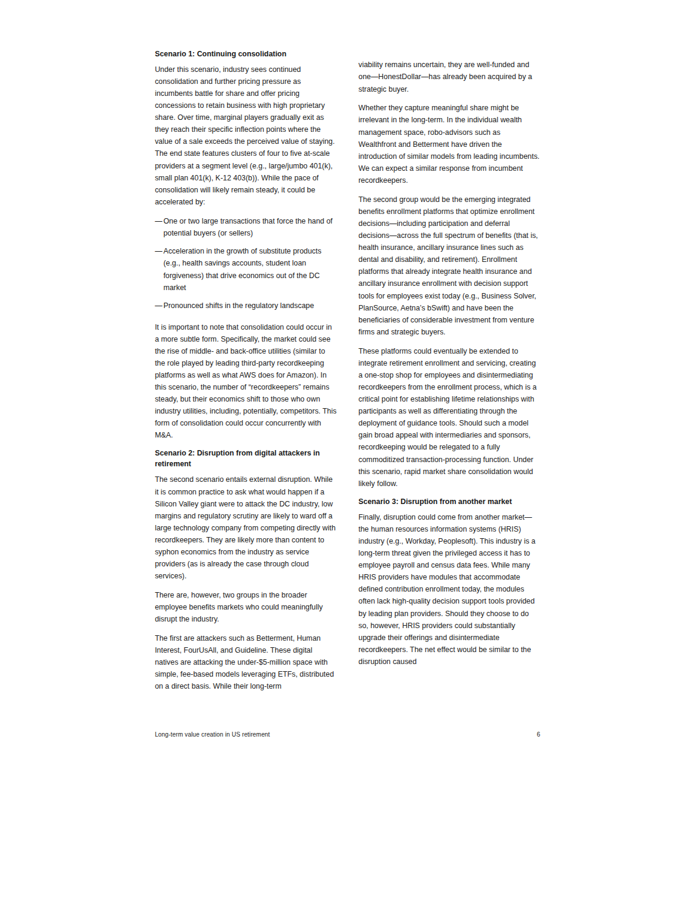Scenario 1: Continuing consolidation
Under this scenario, industry sees continued consolidation and further pricing pressure as incumbents battle for share and offer pricing concessions to retain business with high proprietary share. Over time, marginal players gradually exit as they reach their specific inflection points where the value of a sale exceeds the perceived value of staying. The end state features clusters of four to five at-scale providers at a segment level (e.g., large/jumbo 401(k), small plan 401(k), K-12 403(b)). While the pace of consolidation will likely remain steady, it could be accelerated by:
One or two large transactions that force the hand of potential buyers (or sellers)
Acceleration in the growth of substitute products (e.g., health savings accounts, student loan forgiveness) that drive economics out of the DC market
Pronounced shifts in the regulatory landscape
It is important to note that consolidation could occur in a more subtle form. Specifically, the market could see the rise of middle- and back-office utilities (similar to the role played by leading third-party recordkeeping platforms as well as what AWS does for Amazon). In this scenario, the number of “recordkeepers” remains steady, but their economics shift to those who own industry utilities, including, potentially, competitors. This form of consolidation could occur concurrently with M&A.
Scenario 2: Disruption from digital attackers in retirement
The second scenario entails external disruption. While it is common practice to ask what would happen if a Silicon Valley giant were to attack the DC industry, low margins and regulatory scrutiny are likely to ward off a large technology company from competing directly with recordkeepers. They are likely more than content to syphon economics from the industry as service providers (as is already the case through cloud services).
There are, however, two groups in the broader employee benefits markets who could meaningfully disrupt the industry.
The first are attackers such as Betterment, Human Interest, FourUsAll, and Guideline. These digital natives are attacking the under-$5-million space with simple, fee-based models leveraging ETFs, distributed on a direct basis. While their long-term
viability remains uncertain, they are well-funded and one—HonestDollar—has already been acquired by a strategic buyer.
Whether they capture meaningful share might be irrelevant in the long-term. In the individual wealth management space, robo-advisors such as Wealthfront and Betterment have driven the introduction of similar models from leading incumbents. We can expect a similar response from incumbent recordkeepers.
The second group would be the emerging integrated benefits enrollment platforms that optimize enrollment decisions—including participation and deferral decisions—across the full spectrum of benefits (that is, health insurance, ancillary insurance lines such as dental and disability, and retirement). Enrollment platforms that already integrate health insurance and ancillary insurance enrollment with decision support tools for employees exist today (e.g., Business Solver, PlanSource, Aetna’s bSwift) and have been the beneficiaries of considerable investment from venture firms and strategic buyers.
These platforms could eventually be extended to integrate retirement enrollment and servicing, creating a one-stop shop for employees and disintermediating recordkeepers from the enrollment process, which is a critical point for establishing lifetime relationships with participants as well as differentiating through the deployment of guidance tools. Should such a model gain broad appeal with intermediaries and sponsors, recordkeeping would be relegated to a fully commoditized transaction-processing function. Under this scenario, rapid market share consolidation would likely follow.
Scenario 3: Disruption from another market
Finally, disruption could come from another market—the human resources information systems (HRIS) industry (e.g., Workday, Peoplesoft). This industry is a long-term threat given the privileged access it has to employee payroll and census data fees. While many HRIS providers have modules that accommodate defined contribution enrollment today, the modules often lack high-quality decision support tools provided by leading plan providers. Should they choose to do so, however, HRIS providers could substantially upgrade their offerings and disintermediate recordkeepers. The net effect would be similar to the disruption caused
Long-term value creation in US retirement 6